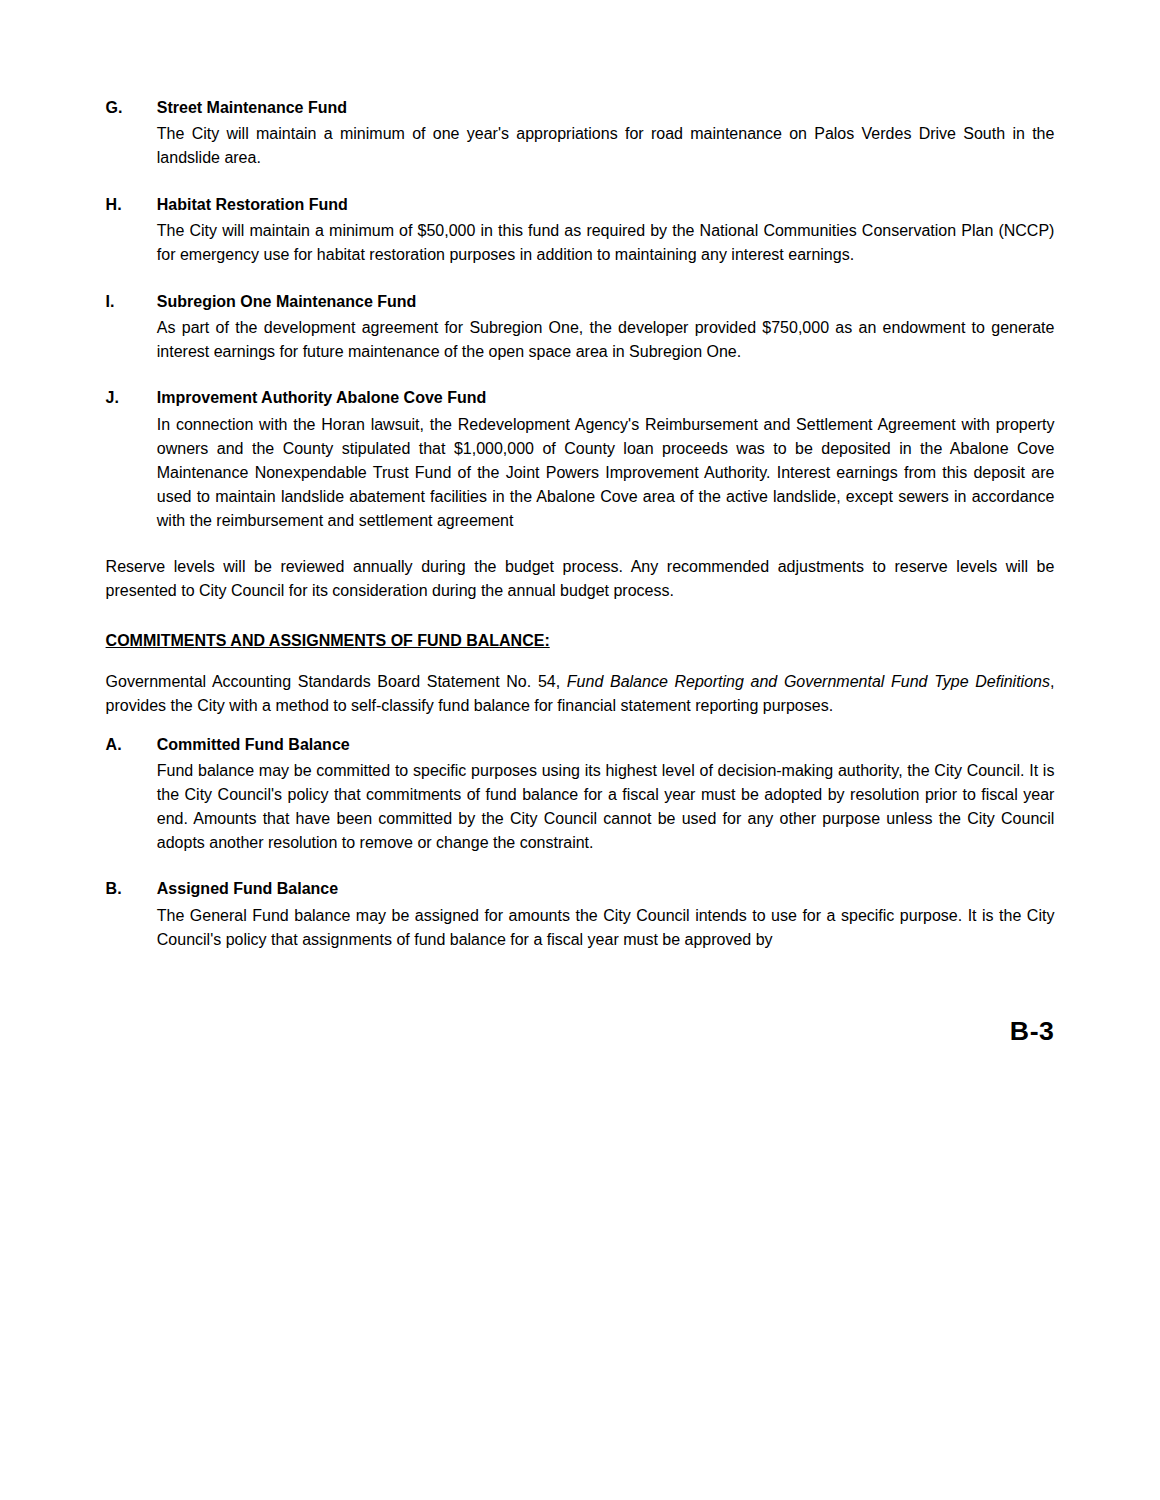G. Street Maintenance Fund
The City will maintain a minimum of one year's appropriations for road maintenance on Palos Verdes Drive South in the landslide area.
H. Habitat Restoration Fund
The City will maintain a minimum of $50,000 in this fund as required by the National Communities Conservation Plan (NCCP) for emergency use for habitat restoration purposes in addition to maintaining any interest earnings.
I. Subregion One Maintenance Fund
As part of the development agreement for Subregion One, the developer provided $750,000 as an endowment to generate interest earnings for future maintenance of the open space area in Subregion One.
J. Improvement Authority Abalone Cove Fund
In connection with the Horan lawsuit, the Redevelopment Agency's Reimbursement and Settlement Agreement with property owners and the County stipulated that $1,000,000 of County loan proceeds was to be deposited in the Abalone Cove Maintenance Nonexpendable Trust Fund of the Joint Powers Improvement Authority. Interest earnings from this deposit are used to maintain landslide abatement facilities in the Abalone Cove area of the active landslide, except sewers in accordance with the reimbursement and settlement agreement
Reserve levels will be reviewed annually during the budget process. Any recommended adjustments to reserve levels will be presented to City Council for its consideration during the annual budget process.
COMMITMENTS AND ASSIGNMENTS OF FUND BALANCE:
Governmental Accounting Standards Board Statement No. 54, Fund Balance Reporting and Governmental Fund Type Definitions, provides the City with a method to self-classify fund balance for financial statement reporting purposes.
A. Committed Fund Balance
Fund balance may be committed to specific purposes using its highest level of decision-making authority, the City Council. It is the City Council's policy that commitments of fund balance for a fiscal year must be adopted by resolution prior to fiscal year end. Amounts that have been committed by the City Council cannot be used for any other purpose unless the City Council adopts another resolution to remove or change the constraint.
B. Assigned Fund Balance
The General Fund balance may be assigned for amounts the City Council intends to use for a specific purpose. It is the City Council's policy that assignments of fund balance for a fiscal year must be approved by
B-3